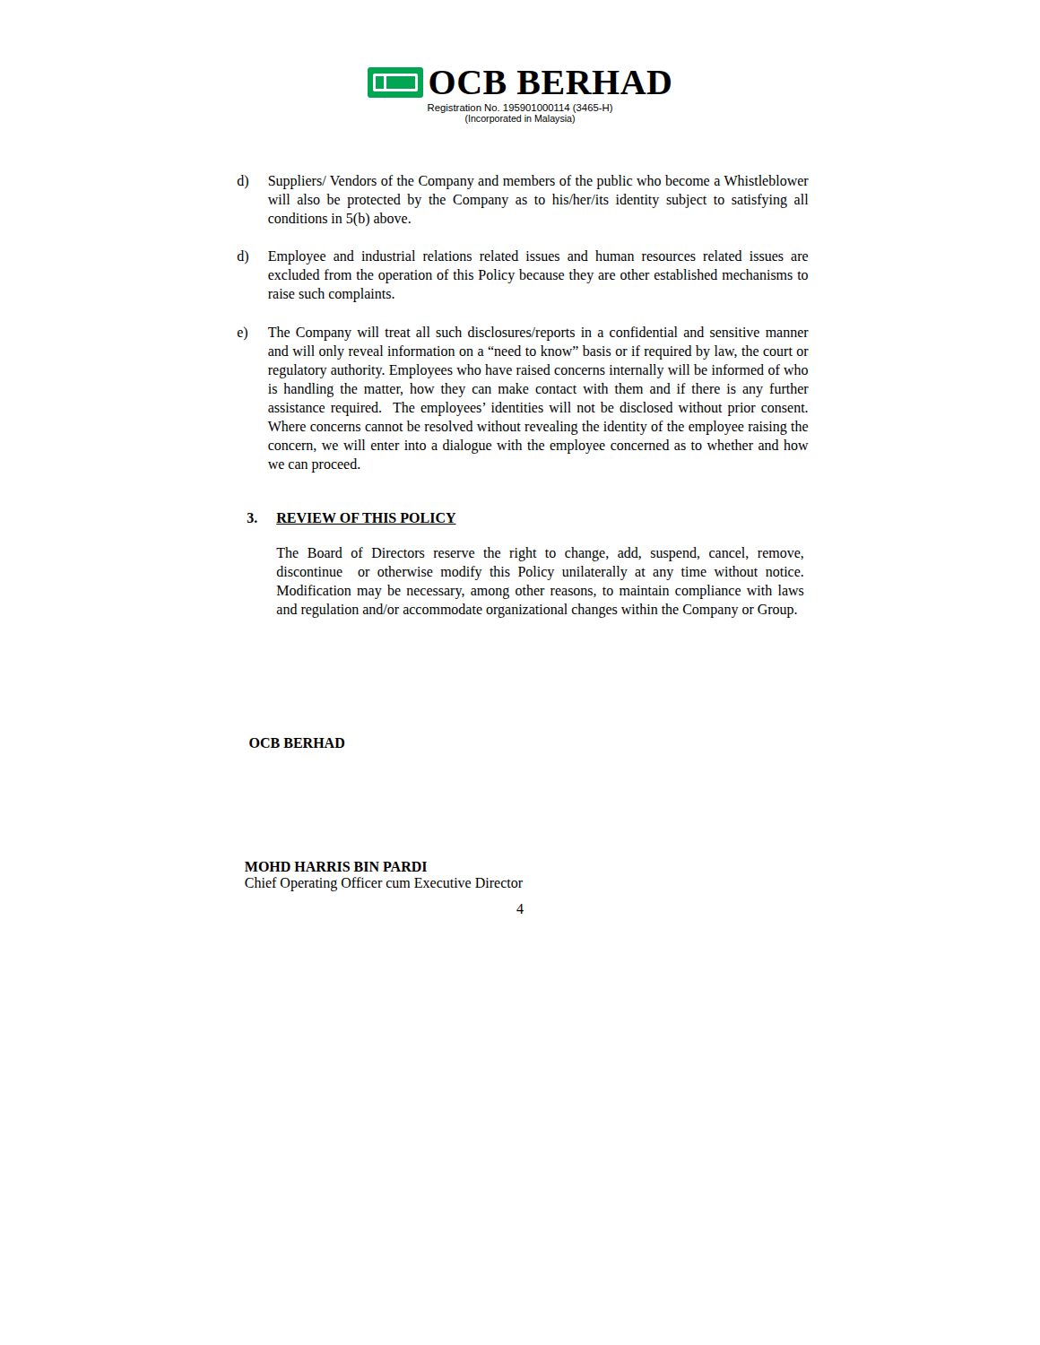OCB BERHAD
Registration No. 195901000114 (3465-H)
(Incorporated in Malaysia)
d) Suppliers/ Vendors of the Company and members of the public who become a Whistleblower will also be protected by the Company as to his/her/its identity subject to satisfying all conditions in 5(b) above.
d) Employee and industrial relations related issues and human resources related issues are excluded from the operation of this Policy because they are other established mechanisms to raise such complaints.
e) The Company will treat all such disclosures/reports in a confidential and sensitive manner and will only reveal information on a “need to know” basis or if required by law, the court or regulatory authority. Employees who have raised concerns internally will be informed of who is handling the matter, how they can make contact with them and if there is any further assistance required. The employees’ identities will not be disclosed without prior consent. Where concerns cannot be resolved without revealing the identity of the employee raising the concern, we will enter into a dialogue with the employee concerned as to whether and how we can proceed.
3. REVIEW OF THIS POLICY
The Board of Directors reserve the right to change, add, suspend, cancel, remove, discontinue or otherwise modify this Policy unilaterally at any time without notice. Modification may be necessary, among other reasons, to maintain compliance with laws and regulation and/or accommodate organizational changes within the Company or Group.
OCB BERHAD
MOHD HARRIS BIN PARDI
Chief Operating Officer cum Executive Director
4